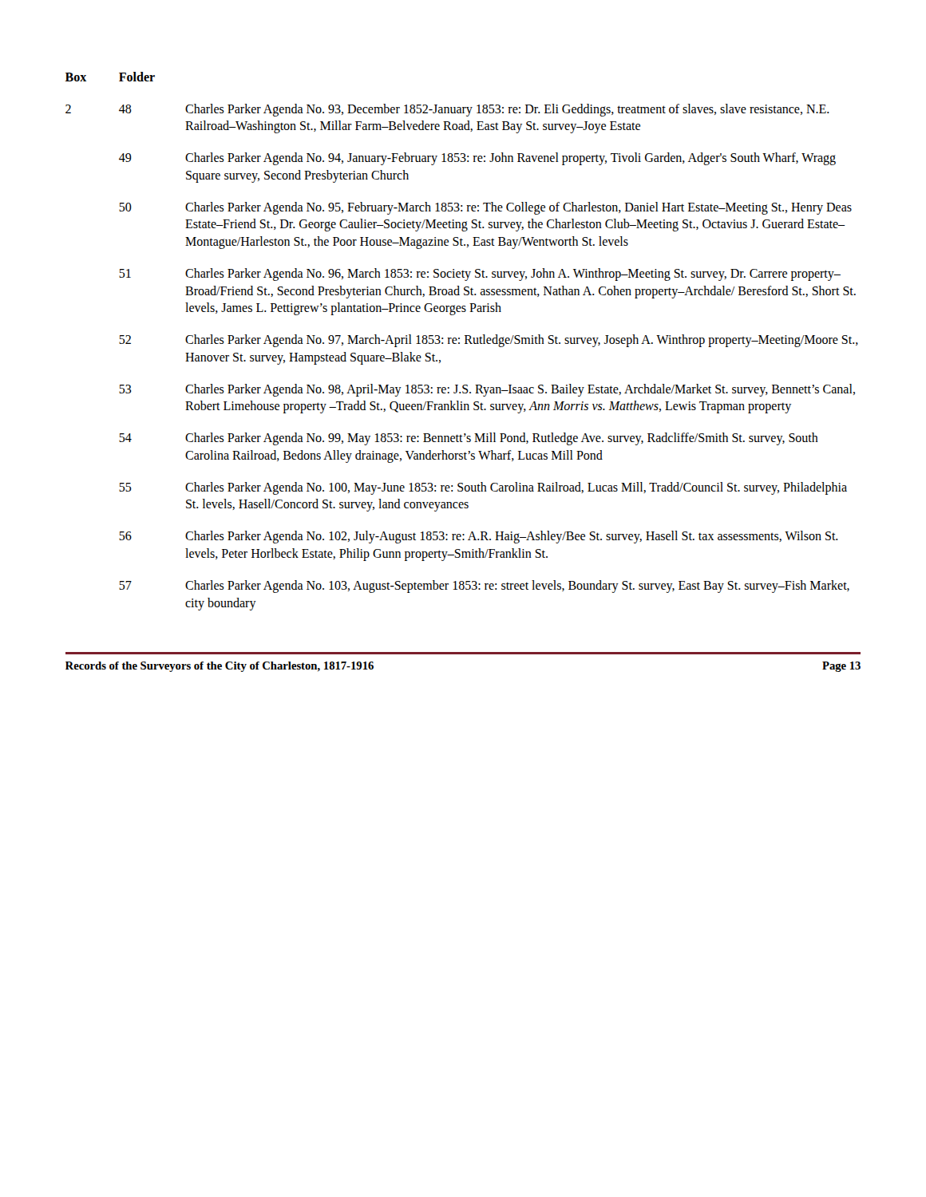| Box | Folder | |
| --- | --- | --- |
| 2 | 48 | Charles Parker Agenda No. 93, December 1852-January 1853: re: Dr. Eli Geddings, treatment of slaves, slave resistance, N.E. Railroad–Washington St., Millar Farm–Belvedere Road, East Bay St. survey–Joye Estate |
| | 49 | Charles Parker Agenda No. 94, January-February 1853: re: John Ravenel property, Tivoli Garden, Adger's South Wharf, Wragg Square survey, Second Presbyterian Church |
| | 50 | Charles Parker Agenda No. 95, February-March 1853: re: The College of Charleston, Daniel Hart Estate–Meeting St., Henry Deas Estate–Friend St., Dr. George Caulier–Society/Meeting St. survey, the Charleston Club–Meeting St., Octavius J. Guerard Estate–Montague/Harleston St., the Poor House–Magazine St., East Bay/Wentworth St. levels |
| | 51 | Charles Parker Agenda No. 96, March 1853: re: Society St. survey, John A. Winthrop–Meeting St. survey, Dr. Carrere property–Broad/Friend St., Second Presbyterian Church, Broad St. assessment, Nathan A. Cohen property–Archdale/ Beresford St., Short St. levels, James L. Pettigrew’s plantation–Prince Georges Parish |
| | 52 | Charles Parker Agenda No. 97, March-April 1853: re: Rutledge/Smith St. survey, Joseph A. Winthrop property–Meeting/Moore St., Hanover St. survey, Hampstead Square–Blake St., |
| | 53 | Charles Parker Agenda No. 98, April-May 1853: re: J.S. Ryan–Isaac S. Bailey Estate, Archdale/Market St. survey, Bennett’s Canal, Robert Limehouse property –Tradd St., Queen/Franklin St. survey, Ann Morris vs. Matthews , Lewis Trapman property |
| | 54 | Charles Parker Agenda No. 99, May 1853: re: Bennett’s Mill Pond, Rutledge Ave. survey, Radcliffe/Smith St. survey, South Carolina Railroad, Bedons Alley drainage, Vanderhorst’s Wharf, Lucas Mill Pond |
| | 55 | Charles Parker Agenda No. 100, May-June 1853: re: South Carolina Railroad, Lucas Mill, Tradd/Council St. survey, Philadelphia St. levels, Hasell/Concord St. survey, land conveyances |
| | 56 | Charles Parker Agenda No. 102, July-August 1853: re: A.R. Haig–Ashley/Bee St. survey, Hasell St. tax assessments, Wilson St. levels, Peter Horlbeck Estate, Philip Gunn property–Smith/Franklin St. |
| | 57 | Charles Parker Agenda No. 103, August-September 1853: re: street levels, Boundary St. survey, East Bay St. survey–Fish Market, city boundary |
Records of the Surveyors of the City of Charleston, 1817-1916 Page 13